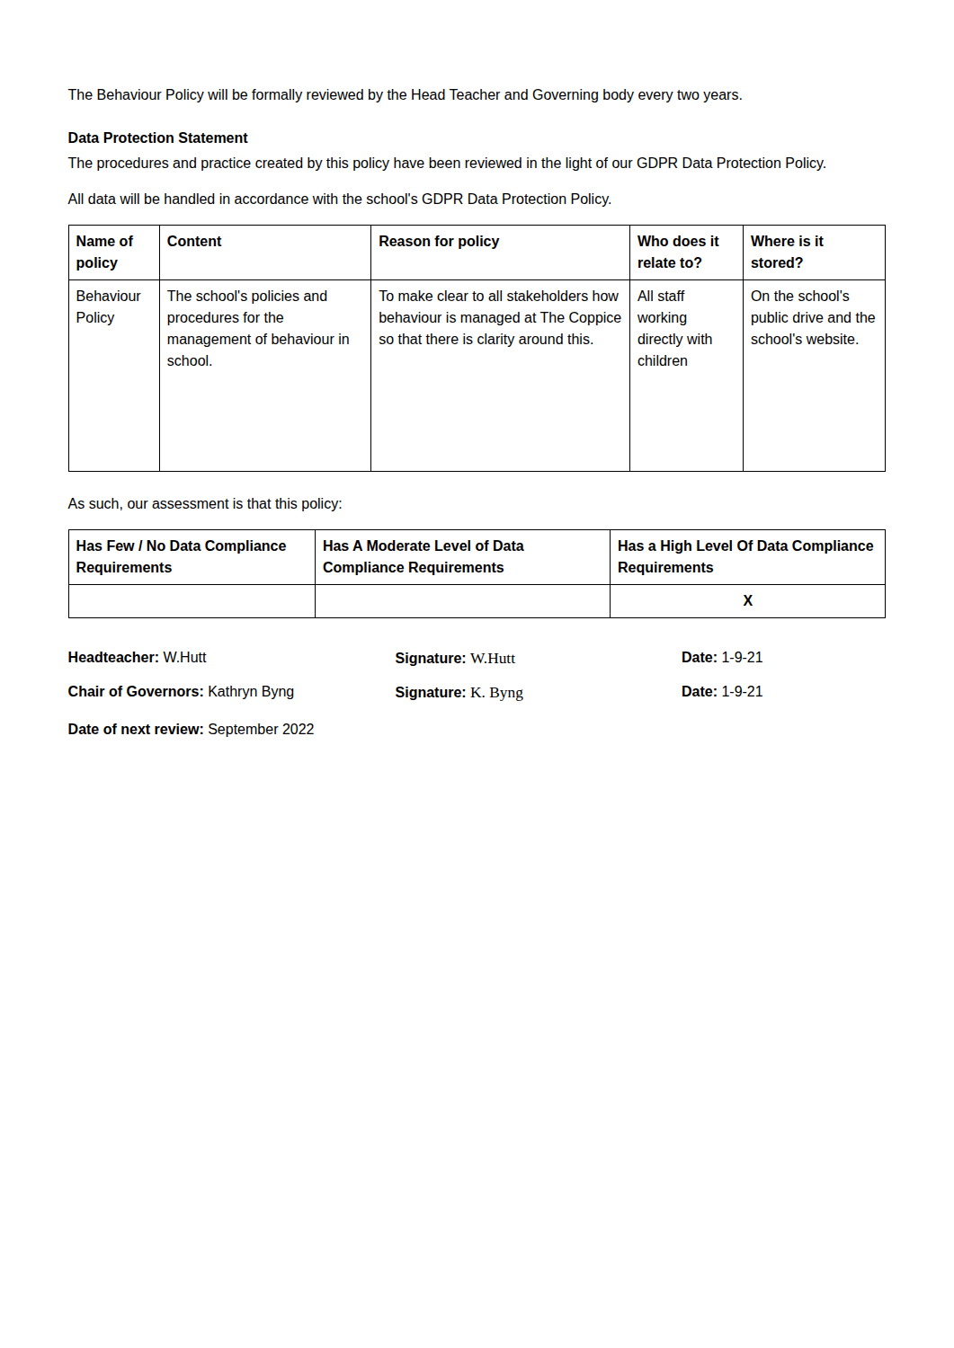The Behaviour Policy will be formally reviewed by the Head Teacher and Governing body every two years.
Data Protection Statement
The procedures and practice created by this policy have been reviewed in the light of our GDPR Data Protection Policy.
All data will be handled in accordance with the school's GDPR Data Protection Policy.
| Name of policy | Content | Reason for policy | Who does it relate to? | Where is it stored? |
| --- | --- | --- | --- | --- |
| Behaviour Policy | The school's policies and procedures for the management of behaviour in school. | To make clear to all stakeholders how behaviour is managed at The Coppice so that there is clarity around this. | All staff working directly with children | On the school's public drive and the school's website. |
As such, our assessment is that this policy:
| Has Few / No Data Compliance Requirements | Has A Moderate Level of Data Compliance Requirements | Has a High Level Of Data Compliance Requirements |
| --- | --- | --- |
| | | X |
Headteacher: W.Hutt
Signature: W.Hutt
Date: 1-9-21
Chair of Governors: Kathryn Byng
Signature: K. Byng
Date: 1-9-21
Date of next review: September 2022